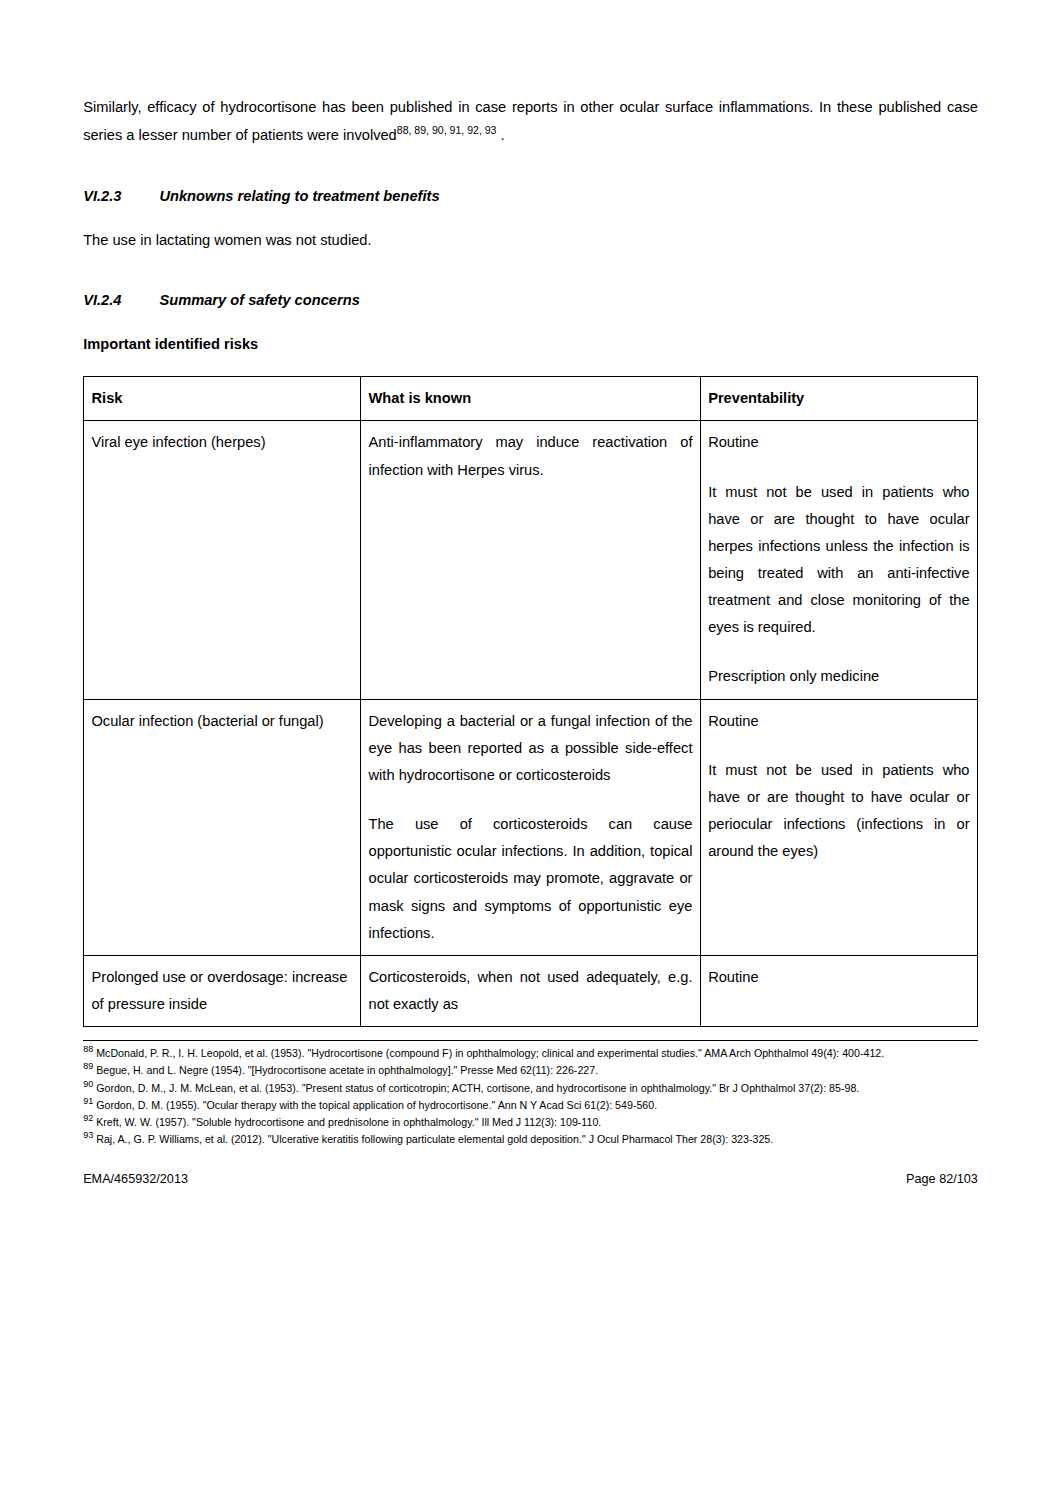Similarly, efficacy of hydrocortisone has been published in case reports in other ocular surface inflammations. In these published case series a lesser number of patients were involved88, 89, 90, 91, 92, 93 .
VI.2.3 Unknowns relating to treatment benefits
The use in lactating women was not studied.
VI.2.4 Summary of safety concerns
Important identified risks
| Risk | What is known | Preventability |
| --- | --- | --- |
| Viral eye infection (herpes) | Anti-inflammatory may induce reactivation of infection with Herpes virus. | Routine It must not be used in patients who have or are thought to have ocular herpes infections unless the infection is being treated with an anti-infective treatment and close monitoring of the eyes is required. Prescription only medicine |
| Ocular infection (bacterial or fungal) | Developing a bacterial or a fungal infection of the eye has been reported as a possible side-effect with hydrocortisone or corticosteroids The use of corticosteroids can cause opportunistic ocular infections. In addition, topical ocular corticosteroids may promote, aggravate or mask signs and symptoms of opportunistic eye infections. | Routine It must not be used in patients who have or are thought to have ocular or periocular infections (infections in or around the eyes) |
| Prolonged use or overdosage: increase of pressure inside | Corticosteroids, when not used adequately, e.g. not exactly as | Routine |
88 McDonald, P. R., I. H. Leopold, et al. (1953). "Hydrocortisone (compound F) in ophthalmology; clinical and experimental studies." AMA Arch Ophthalmol 49(4): 400-412.
89 Begue, H. and L. Negre (1954). "[Hydrocortisone acetate in ophthalmology]." Presse Med 62(11): 226-227.
90 Gordon, D. M., J. M. McLean, et al. (1953). "Present status of corticotropin; ACTH, cortisone, and hydrocortisone in ophthalmology." Br J Ophthalmol 37(2): 85-98.
91 Gordon, D. M. (1955). "Ocular therapy with the topical application of hydrocortisone." Ann N Y Acad Sci 61(2): 549-560.
92 Kreft, W. W. (1957). "Soluble hydrocortisone and prednisolone in ophthalmology." Ill Med J 112(3): 109-110.
93 Raj, A., G. P. Williams, et al. (2012). "Ulcerative keratitis following particulate elemental gold deposition." J Ocul Pharmacol Ther 28(3): 323-325.
EMA/465932/2013 Page 82/103